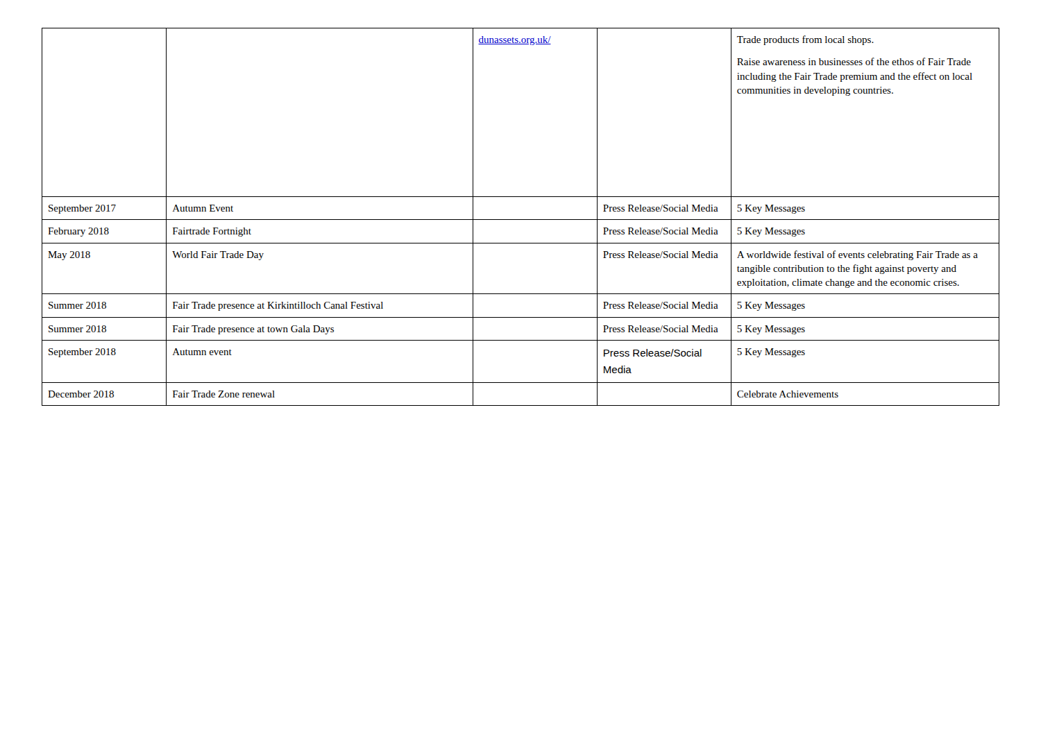| | | dunassets.org.uk/ | | Trade products from local shops. Raise awareness in businesses of the ethos of Fair Trade including the Fair Trade premium and the effect on local communities in developing countries. |
| September 2017 | Autumn Event | | Press Release/Social Media | 5 Key Messages |
| February 2018 | Fairtrade Fortnight | | Press Release/Social Media | 5 Key Messages |
| May 2018 | World Fair Trade Day | | Press Release/Social Media | A worldwide festival of events celebrating Fair Trade as a tangible contribution to the fight against poverty and exploitation, climate change and the economic crises. |
| Summer 2018 | Fair Trade presence at Kirkintilloch Canal Festival | | Press Release/Social Media | 5 Key Messages |
| Summer 2018 | Fair Trade presence at town Gala Days | | Press Release/Social Media | 5 Key Messages |
| September 2018 | Autumn event | | Press Release/Social Media | 5 Key Messages |
| December 2018 | Fair Trade Zone renewal | | | Celebrate Achievements |